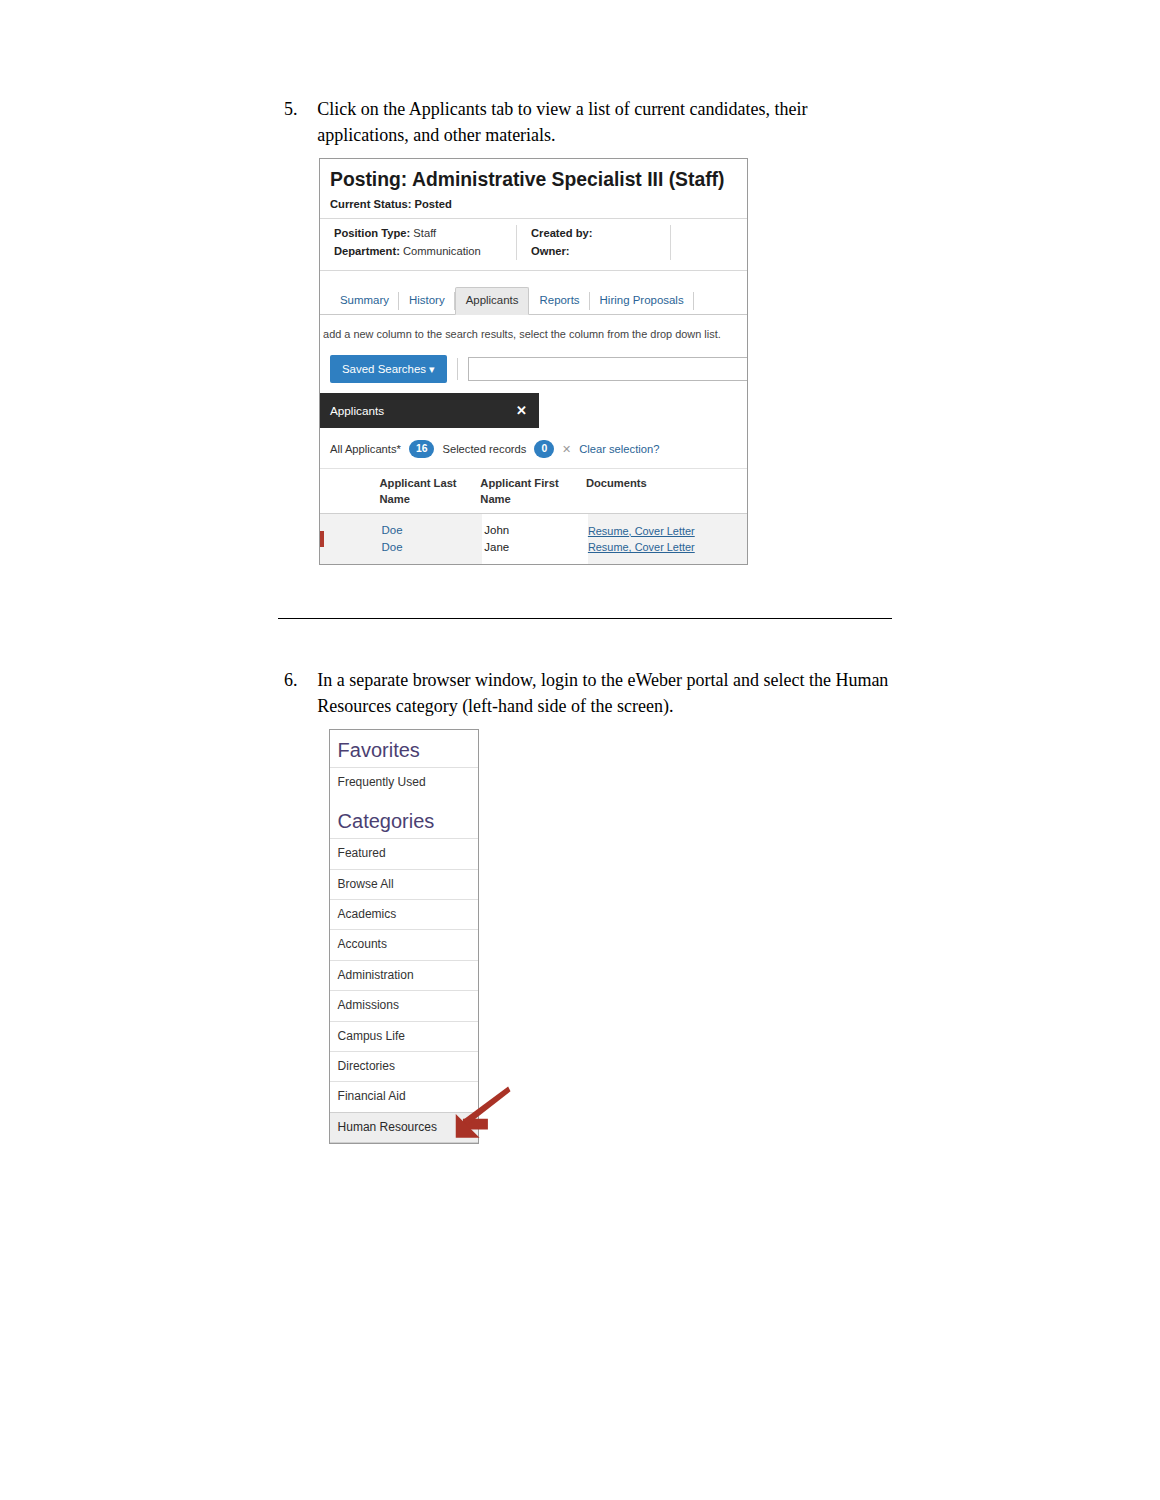Click on the Applicants tab to view a list of current candidates, their applications, and other materials.
Posting: Administrative Specialist III (Staff)
Current Status: Posted
Position Type: Staff
Department: Communication
Created by:
Owner:
Summary
History
Applicants
Reports
Hiring Proposals
o add a new column to the search results, select the column from the drop down list.
Saved Searches ▾
Applicants ✕
All Applicants* 16 Selected records 0 ✕ Clear selection?
Applicant Last
Name
Applicant First
Name
Documents
Doe
Doe
John Jane
Resume, Cover Letter
Resume, Cover Letter
In a separate browser window, login to the eWeber portal and select the Human Resources category (left-hand side of the screen).
Favorites
Frequently Used
Categories
Featured
Browse All
Academics
Accounts
Administration
Admissions
Campus Life
Directories
Financial Aid
Human Resources